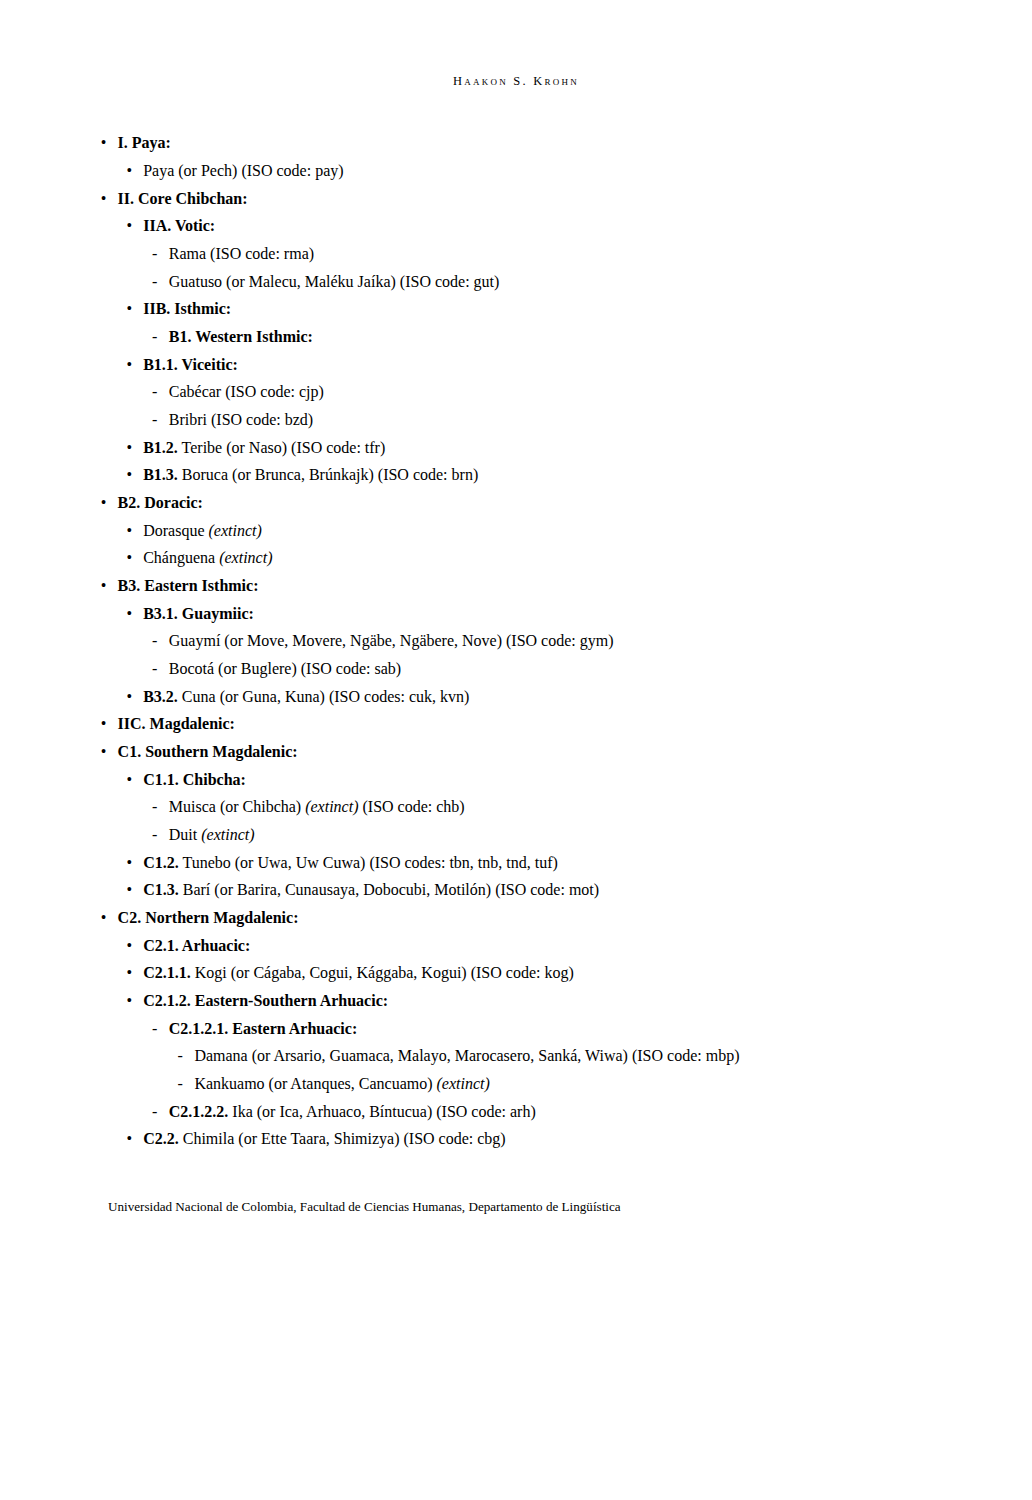Haakon S. Krohn
I. Paya:
Paya (or Pech) (ISO code: pay)
II. Core Chibchan:
IIA. Votic:
Rama (ISO code: rma)
Guatuso (or Malecu, Maléku Jaíka) (ISO code: gut)
IIB. Isthmic:
B1. Western Isthmic:
B1.1. Viceitic:
Cabécar (ISO code: cjp)
Bribri (ISO code: bzd)
B1.2. Teribe (or Naso) (ISO code: tfr)
B1.3. Boruca (or Brunca, Brúnkajk) (ISO code: brn)
B2. Doracic:
Dorasque (extinct)
Chánguena (extinct)
B3. Eastern Isthmic:
B3.1. Guaymiic:
Guaymí (or Move, Movere, Ngäbe, Ngäbere, Nove) (ISO code: gym)
Bocotá (or Buglere) (ISO code: sab)
B3.2. Cuna (or Guna, Kuna) (ISO codes: cuk, kvn)
IIC. Magdalenic:
C1. Southern Magdalenic:
C1.1. Chibcha:
Muisca (or Chibcha) (extinct) (ISO code: chb)
Duit (extinct)
C1.2. Tunebo (or Uwa, Uw Cuwa) (ISO codes: tbn, tnb, tnd, tuf)
C1.3. Barí (or Barira, Cunausaya, Dobocubi, Motilón) (ISO code: mot)
C2. Northern Magdalenic:
C2.1. Arhuacic:
C2.1.1. Kogi (or Cágaba, Cogui, Kággaba, Kogui) (ISO code: kog)
C2.1.2. Eastern-Southern Arhuacic:
C2.1.2.1. Eastern Arhuacic:
Damana (or Arsario, Guamaca, Malayo, Marocasero, Sanká, Wiwa) (ISO code: mbp)
Kankuamo (or Atanques, Cancuamo) (extinct)
C2.1.2.2. Ika (or Ica, Arhuaco, Bíntucua) (ISO code: arh)
C2.2. Chimila (or Ette Taara, Shimizya) (ISO code: cbg)
Universidad Nacional de Colombia, Facultad de Ciencias Humanas, Departamento de Lingüística